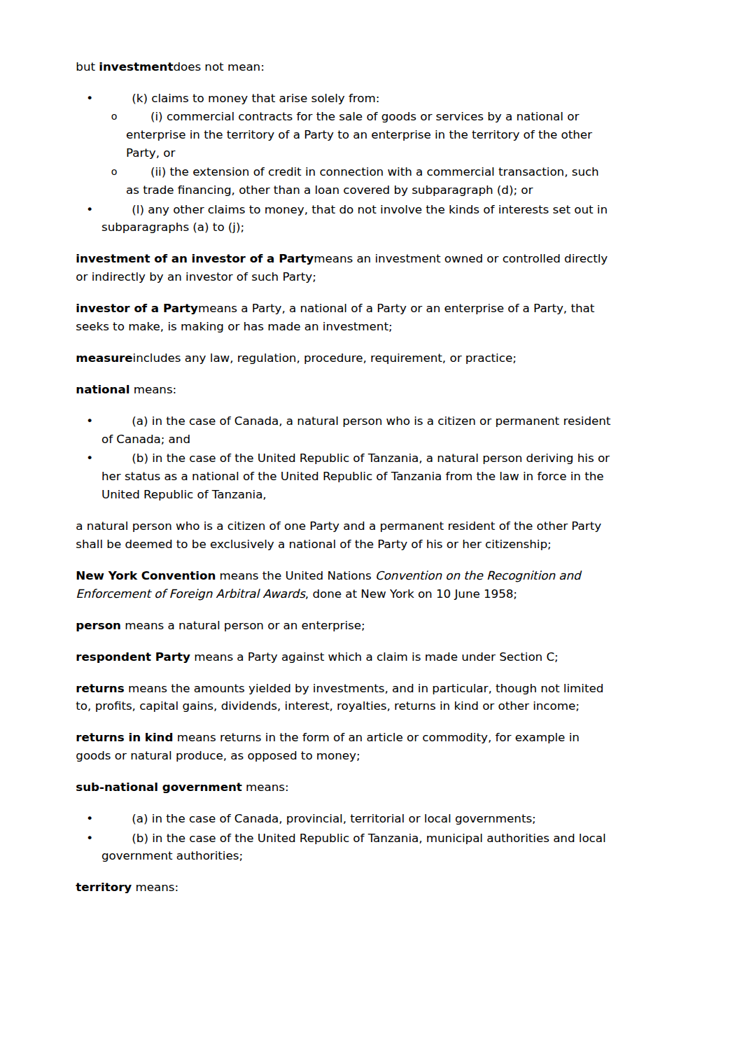but investmentdoes not mean:
(k) claims to money that arise solely from:
(i) commercial contracts for the sale of goods or services by a national or enterprise in the territory of a Party to an enterprise in the territory of the other Party, or
(ii) the extension of credit in connection with a commercial transaction, such as trade financing, other than a loan covered by subparagraph (d); or
(l) any other claims to money, that do not involve the kinds of interests set out in subparagraphs (a) to (j);
investment of an investor of a Partymeans an investment owned or controlled directly or indirectly by an investor of such Party;
investor of a Partymeans a Party, a national of a Party or an enterprise of a Party, that seeks to make, is making or has made an investment;
measureincludes any law, regulation, procedure, requirement, or practice;
national means:
(a) in the case of Canada, a natural person who is a citizen or permanent resident of Canada; and
(b) in the case of the United Republic of Tanzania, a natural person deriving his or her status as a national of the United Republic of Tanzania from the law in force in the United Republic of Tanzania,
a natural person who is a citizen of one Party and a permanent resident of the other Party shall be deemed to be exclusively a national of the Party of his or her citizenship;
New York Convention means the United Nations Convention on the Recognition and Enforcement of Foreign Arbitral Awards, done at New York on 10 June 1958;
person means a natural person or an enterprise;
respondent Party means a Party against which a claim is made under Section C;
returns means the amounts yielded by investments, and in particular, though not limited to, profits, capital gains, dividends, interest, royalties, returns in kind or other income;
returns in kind means returns in the form of an article or commodity, for example in goods or natural produce, as opposed to money;
sub-national government means:
(a) in the case of Canada, provincial, territorial or local governments;
(b) in the case of the United Republic of Tanzania, municipal authorities and local government authorities;
territory means: